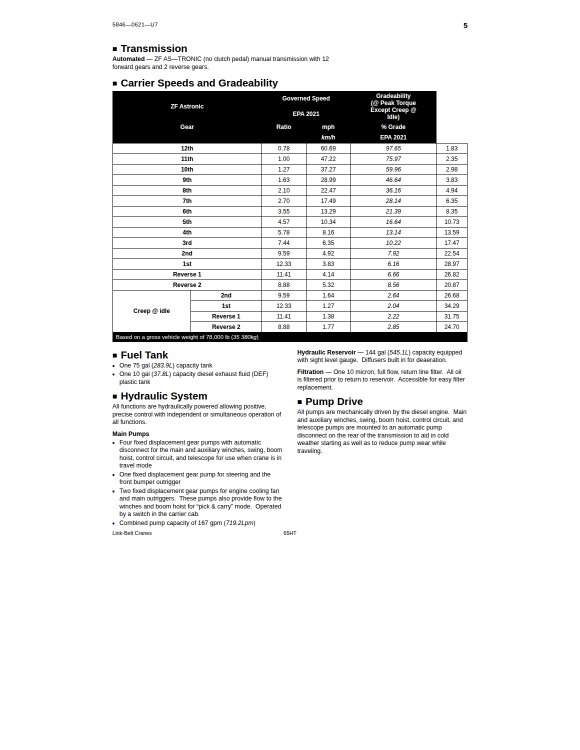5846—0621—U7
5
Transmission
Automated — ZF AS—TRONIC (no clutch pedal) manual transmission with 12 forward gears and 2 reverse gears.
Carrier Speeds and Gradeability
| ZF Astronic | Governed Speed | Gradeability (@ Peak Torque Except Creep @ Idle) |
| --- | --- | --- |
| EPA 2021 |
| Gear | Ratio | mph | % Grade |
| | | km/h | EPA 2021 |
| 12th | 0.78 | 60.69 | 97.65 | 1.83 |
| 11th | 1.00 | 47.22 | 75.97 | 2.35 |
| 10th | 1.27 | 37.27 | 59.96 | 2.98 |
| 9th | 1.63 | 28.99 | 46.64 | 3.83 |
| 8th | 2.10 | 22.47 | 36.16 | 4.94 |
| 7th | 2.70 | 17.49 | 28.14 | 6.35 |
| 6th | 3.55 | 13.29 | 21.39 | 8.35 |
| 5th | 4.57 | 10.34 | 16.64 | 10.73 |
| 4th | 5.78 | 8.16 | 13.14 | 13.59 |
| 3rd | 7.44 | 6.35 | 10.22 | 17.47 |
| 2nd | 9.59 | 4.92 | 7.92 | 22.54 |
| 1st | 12.33 | 3.83 | 6.16 | 28.97 |
| Reverse 1 | 11.41 | 4.14 | 6.66 | 26.82 |
| Reverse 2 | 8.88 | 5.32 | 8.56 | 20.87 |
| Creep @ idle | 2nd | 9.59 | 1.64 | 2.64 | 26.68 |
| 1st | 12.33 | 1.27 | 2.04 | 34.29 |
| Reverse 1 | 11.41 | 1.38 | 2.22 | 31.75 |
| Reverse 2 | 8.88 | 1.77 | 2.85 | 24.70 |
| Based on a gross vehicle weight of 78,000 lb ( 35 380kg ) |
Fuel Tank
One 75 gal (283.9L) capacity tank
One 10 gal (37.8L) capacity diesel exhaust fluid (DEF) plastic tank
Hydraulic System
All functions are hydraulically powered allowing positive, precise control with independent or simultaneous operation of all functions.
Main Pumps
Four fixed displacement gear pumps with automatic disconnect for the main and auxiliary winches, swing, boom hoist, control circuit, and telescope for use when crane is in travel mode
One fixed displacement gear pump for steering and the front bumper outrigger
Two fixed displacement gear pumps for engine cooling fan and main outriggers. These pumps also provide flow to the winches and boom hoist for “pick & carry” mode. Operated by a switch in the carrier cab.
Combined pump capacity of 167 gpm (719.2Lpm)
Hydraulic Reservoir — 144 gal (545.1L) capacity equipped with sight level gauge. Diffusers built in for deaeration.
Filtration — One 10 micron, full flow, return line filter. All oil is filtered prior to return to reservoir. Accessible for easy filter replacement.
Pump Drive
All pumps are mechanically driven by the diesel engine. Main and auxiliary winches, swing, boom hoist, control circuit, and telescope pumps are mounted to an automatic pump disconnect on the rear of the transmission to aid in cold weather starting as well as to reduce pump wear while traveling.
Link-Belt Cranes
65HT